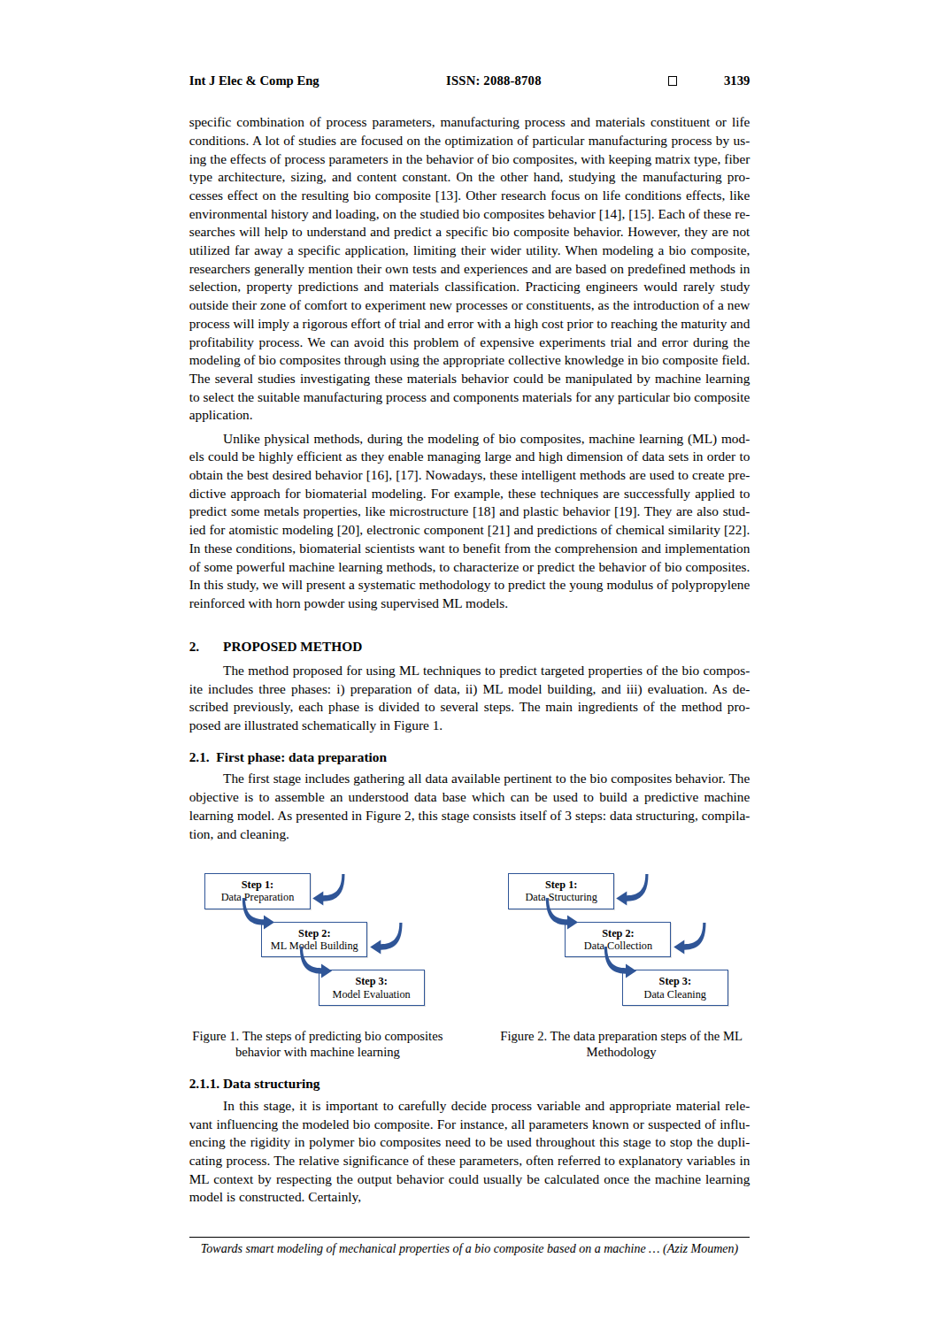Int J Elec & Comp Eng
ISSN: 2088-8708
3139
specific combination of process parameters, manufacturing process and materials constituent or life conditions. A lot of studies are focused on the optimization of particular manufacturing process by using the effects of process parameters in the behavior of bio composites, with keeping matrix type, fiber type architecture, sizing, and content constant. On the other hand, studying the manufacturing processes effect on the resulting bio composite [13]. Other research focus on life conditions effects, like environmental history and loading, on the studied bio composites behavior [14], [15]. Each of these researches will help to understand and predict a specific bio composite behavior. However, they are not utilized far away a specific application, limiting their wider utility. When modeling a bio composite, researchers generally mention their own tests and experiences and are based on predefined methods in selection, property predictions and materials classification. Practicing engineers would rarely study outside their zone of comfort to experiment new processes or constituents, as the introduction of a new process will imply a rigorous effort of trial and error with a high cost prior to reaching the maturity and profitability process. We can avoid this problem of expensive experiments trial and error during the modeling of bio composites through using the appropriate collective knowledge in bio composite field. The several studies investigating these materials behavior could be manipulated by machine learning to select the suitable manufacturing process and components materials for any particular bio composite application.
Unlike physical methods, during the modeling of bio composites, machine learning (ML) models could be highly efficient as they enable managing large and high dimension of data sets in order to obtain the best desired behavior [16], [17]. Nowadays, these intelligent methods are used to create predictive approach for biomaterial modeling. For example, these techniques are successfully applied to predict some metals properties, like microstructure [18] and plastic behavior [19]. They are also studied for atomistic modeling [20], electronic component [21] and predictions of chemical similarity [22]. In these conditions, biomaterial scientists want to benefit from the comprehension and implementation of some powerful machine learning methods, to characterize or predict the behavior of bio composites. In this study, we will present a systematic methodology to predict the young modulus of polypropylene reinforced with horn powder using supervised ML models.
2. PROPOSED METHOD
The method proposed for using ML techniques to predict targeted properties of the bio composite includes three phases: i) preparation of data, ii) ML model building, and iii) evaluation. As described previously, each phase is divided to several steps. The main ingredients of the method proposed are illustrated schematically in Figure 1.
2.1. First phase: data preparation
The first stage includes gathering all data available pertinent to the bio composites behavior. The objective is to assemble an understood data base which can be used to build a predictive machine learning model. As presented in Figure 2, this stage consists itself of 3 steps: data structuring, compilation, and cleaning.
Step 1:
Data Preparation
Step 2:
ML Model Building
Step 3:
Model Evaluation
Figure 1. The steps of predicting bio composites behavior with machine learning
Step 1:
Data Structuring
Step 2:
Data Collection
Step 3:
Data Cleaning
Figure 2. The data preparation steps of the ML Methodology
2.1.1. Data structuring
In this stage, it is important to carefully decide process variable and appropriate material relevant influencing the modeled bio composite. For instance, all parameters known or suspected of influencing the rigidity in polymer bio composites need to be used throughout this stage to stop the duplicating process. The relative significance of these parameters, often referred to explanatory variables in ML context by respecting the output behavior could usually be calculated once the machine learning model is constructed. Certainly,
Towards smart modeling of mechanical properties of a bio composite based on a machine … (Aziz Moumen)